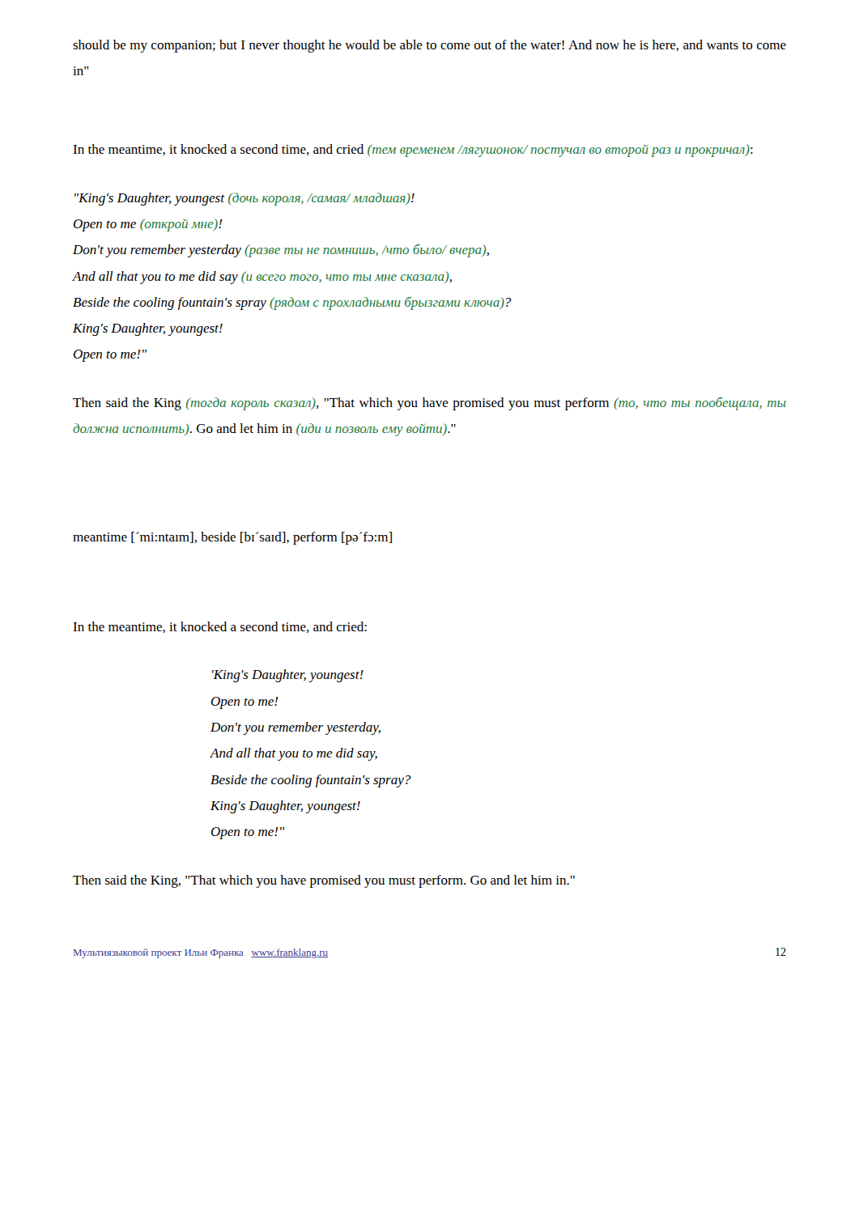should be my companion; but I never thought he would be able to come out of the water! And now he is here, and wants to come in"
In the meantime, it knocked a second time, and cried (тем временем /лягушонок/ постучал во второй раз и прокричал):
"King's Daughter, youngest (дочь короля, /самая/ младшая)!
Open to me (открой мне)!
Don't you remember yesterday (разве ты не помнишь, /что было/ вчера),
And all that you to me did say (и всего того, что ты мне сказала),
Beside the cooling fountain's spray (рядом с прохладными брызгами ключа)?
King's Daughter, youngest!
Open to me!"
Then said the King (тогда король сказал), "That which you have promised you must perform (то, что ты пообещала, ты должна исполнить). Go and let him in (иди и позволь ему войти)."
meantime [´mi:ntaɪm], beside [bɪ´saɪd], perform [pə´fɔ:m]
In the meantime, it knocked a second time, and cried:
'King's Daughter, youngest!
Open to me!
Don't you remember yesterday,
And all that you to me did say,
Beside the cooling fountain's spray?
King's Daughter, youngest!
Open to me!"
Then said the King, "That which you have promised you must perform. Go and let him in."
Мультиязыковой проект Ильи Франка www.franklang.ru 12